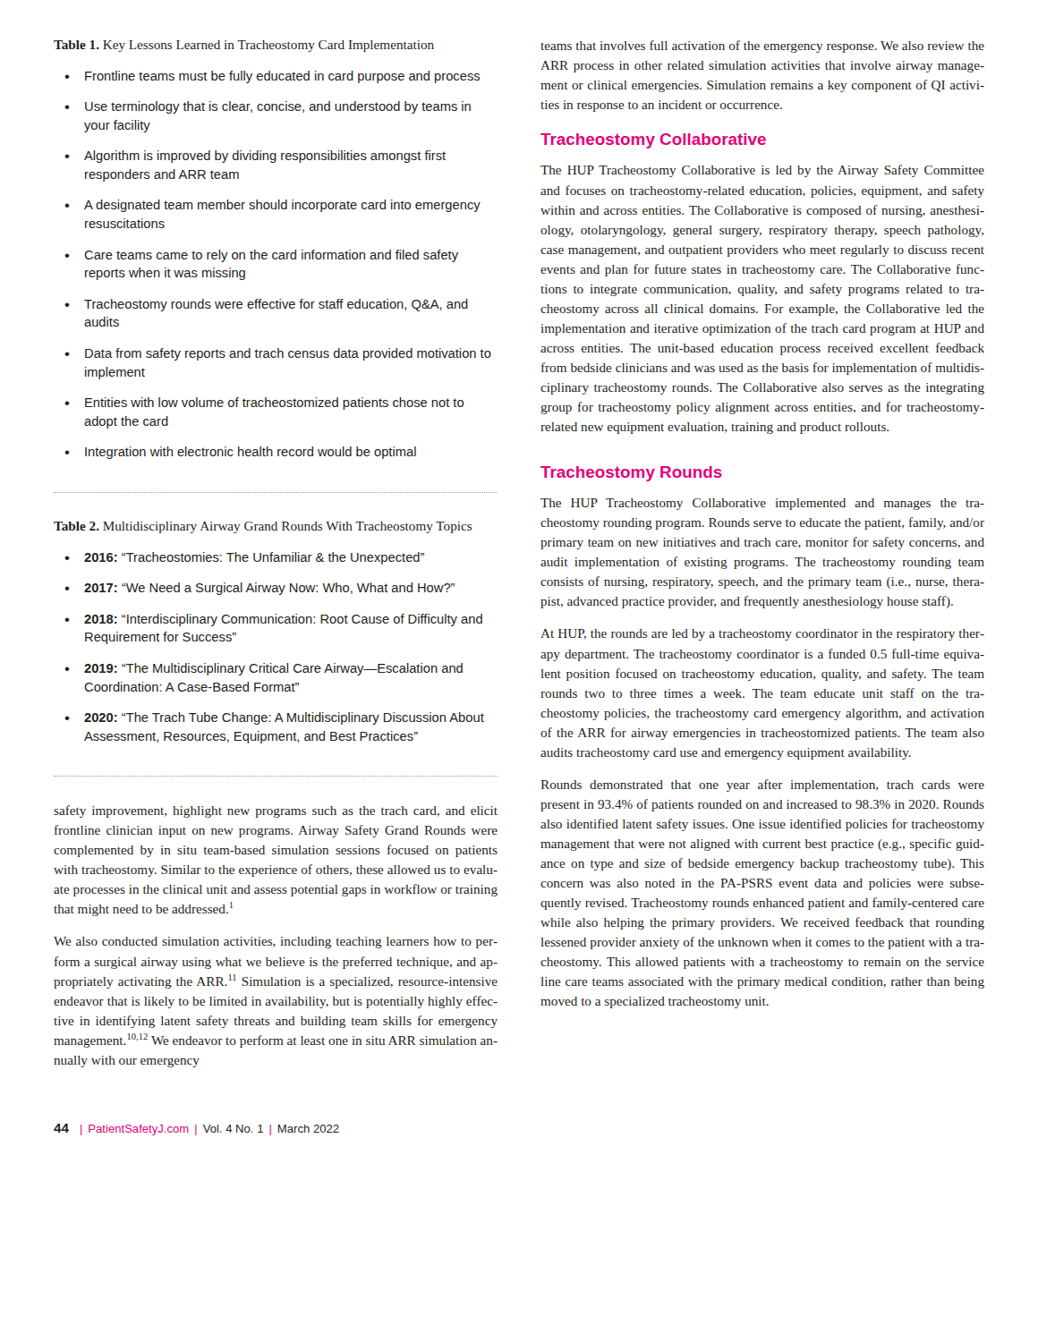Table 1. Key Lessons Learned in Tracheostomy Card Implementation
Frontline teams must be fully educated in card purpose and process
Use terminology that is clear, concise, and understood by teams in your facility
Algorithm is improved by dividing responsibilities amongst first responders and ARR team
A designated team member should incorporate card into emergency resuscitations
Care teams came to rely on the card information and filed safety reports when it was missing
Tracheostomy rounds were effective for staff education, Q&A, and audits
Data from safety reports and trach census data provided motivation to implement
Entities with low volume of tracheostomized patients chose not to adopt the card
Integration with electronic health record would be optimal
Table 2. Multidisciplinary Airway Grand Rounds With Tracheostomy Topics
2016: “Tracheostomies: The Unfamiliar & the Unexpected”
2017: “We Need a Surgical Airway Now: Who, What and How?”
2018: “Interdisciplinary Communication: Root Cause of Difficulty and Requirement for Success”
2019: “The Multidisciplinary Critical Care Airway—Escalation and Coordination: A Case-Based Format”
2020: “The Trach Tube Change: A Multidisciplinary Discussion About Assessment, Resources, Equipment, and Best Practices”
safety improvement, highlight new programs such as the trach card, and elicit frontline clinician input on new programs. Airway Safety Grand Rounds were complemented by in situ team-based simulation sessions focused on patients with tracheostomy. Similar to the experience of others, these allowed us to evaluate processes in the clinical unit and assess potential gaps in workflow or training that might need to be addressed.1
We also conducted simulation activities, including teaching learners how to perform a surgical airway using what we believe is the preferred technique, and appropriately activating the ARR.11 Simulation is a specialized, resource-intensive endeavor that is likely to be limited in availability, but is potentially highly effective in identifying latent safety threats and building team skills for emergency management.10,12 We endeavor to perform at least one in situ ARR simulation annually with our emergency
teams that involves full activation of the emergency response. We also review the ARR process in other related simulation activities that involve airway management or clinical emergencies. Simulation remains a key component of QI activities in response to an incident or occurrence.
Tracheostomy Collaborative
The HUP Tracheostomy Collaborative is led by the Airway Safety Committee and focuses on tracheostomy-related education, policies, equipment, and safety within and across entities. The Collaborative is composed of nursing, anesthesiology, otolaryngology, general surgery, respiratory therapy, speech pathology, case management, and outpatient providers who meet regularly to discuss recent events and plan for future states in tracheostomy care. The Collaborative functions to integrate communication, quality, and safety programs related to tracheostomy across all clinical domains. For example, the Collaborative led the implementation and iterative optimization of the trach card program at HUP and across entities. The unit-based education process received excellent feedback from bedside clinicians and was used as the basis for implementation of multidisciplinary tracheostomy rounds. The Collaborative also serves as the integrating group for tracheostomy policy alignment across entities, and for tracheostomy-related new equipment evaluation, training and product rollouts.
Tracheostomy Rounds
The HUP Tracheostomy Collaborative implemented and manages the tracheostomy rounding program. Rounds serve to educate the patient, family, and/or primary team on new initiatives and trach care, monitor for safety concerns, and audit implementation of existing programs. The tracheostomy rounding team consists of nursing, respiratory, speech, and the primary team (i.e., nurse, therapist, advanced practice provider, and frequently anesthesiology house staff).
At HUP, the rounds are led by a tracheostomy coordinator in the respiratory therapy department. The tracheostomy coordinator is a funded 0.5 full-time equivalent position focused on tracheostomy education, quality, and safety. The team rounds two to three times a week. The team educate unit staff on the tracheostomy policies, the tracheostomy card emergency algorithm, and activation of the ARR for airway emergencies in tracheostomized patients. The team also audits tracheostomy card use and emergency equipment availability.
Rounds demonstrated that one year after implementation, trach cards were present in 93.4% of patients rounded on and increased to 98.3% in 2020. Rounds also identified latent safety issues. One issue identified policies for tracheostomy management that were not aligned with current best practice (e.g., specific guidance on type and size of bedside emergency backup tracheostomy tube). This concern was also noted in the PA-PSRS event data and policies were subsequently revised. Tracheostomy rounds enhanced patient and family-centered care while also helping the primary providers. We received feedback that rounding lessened provider anxiety of the unknown when it comes to the patient with a tracheostomy. This allowed patients with a tracheostomy to remain on the service line care teams associated with the primary medical condition, rather than being moved to a specialized tracheostomy unit.
44|PatientSafetyJ.com|Vol. 4 No. 1|March 2022